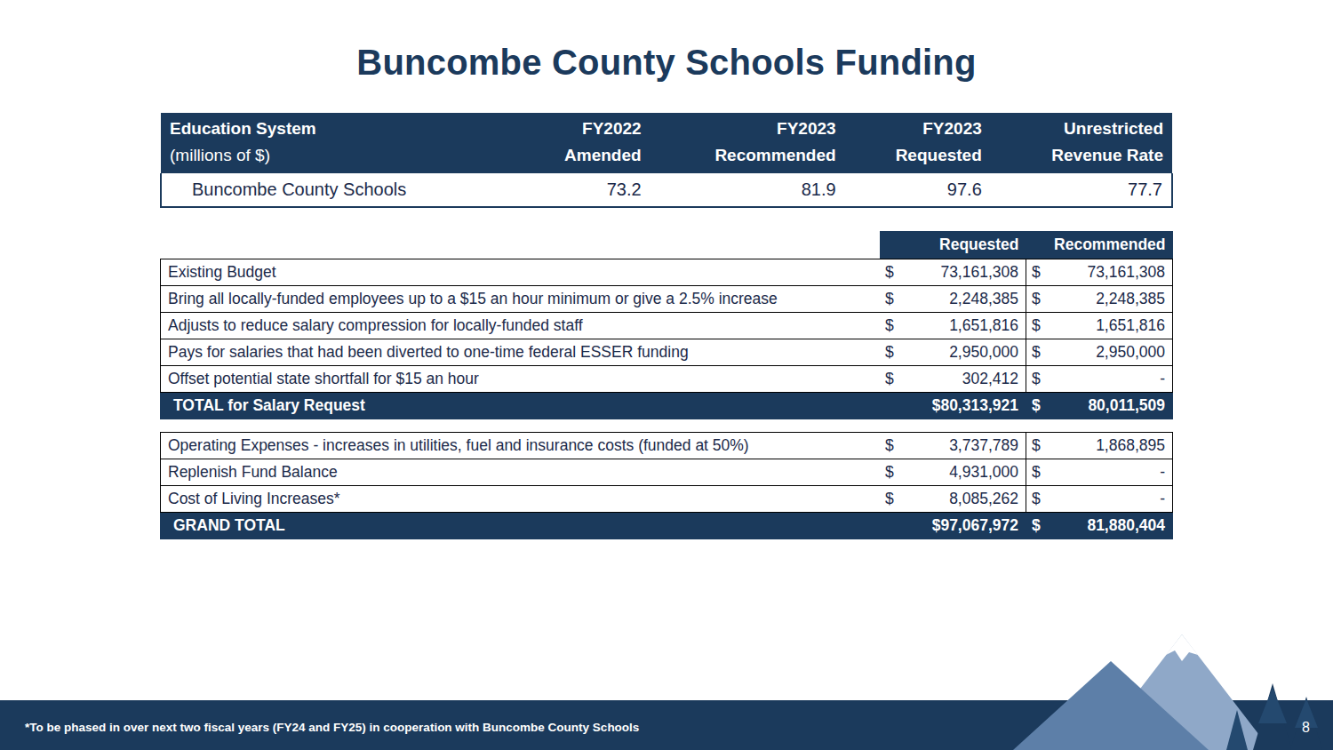Buncombe County Schools Funding
| Education System | FY2022 | FY2023 | FY2023 | Unrestricted |
| --- | --- | --- | --- | --- |
| (millions of $) | Amended | Recommended | Requested | Revenue Rate |
| Buncombe County Schools | 73.2 | 81.9 | 97.6 | 77.7 |
| | Requested | Recommended |
| --- | --- | --- |
| Existing Budget | $ | 73,161,308 | $ | 73,161,308 |
| Bring all locally-funded employees up to a $15 an hour minimum or give a 2.5% increase | $ | 2,248,385 | $ | 2,248,385 |
| Adjusts to reduce salary compression for locally-funded staff | $ | 1,651,816 | $ | 1,651,816 |
| Pays for salaries that had been diverted to one-time federal ESSER funding | $ | 2,950,000 | $ | 2,950,000 |
| Offset potential state shortfall for $15 an hour | $ | 302,412 | $ | - |
| TOTAL for Salary Request | | $80,313,921 | $ | 80,011,509 |
| Operating Expenses - increases in utilities, fuel and insurance costs (funded at 50%) | $ | 3,737,789 | $ | 1,868,895 |
| Replenish Fund Balance | $ | 4,931,000 | $ | - |
| Cost of Living Increases* | $ | 8,085,262 | $ | - |
| GRAND TOTAL | | $97,067,972 | $ | 81,880,404 |
*To be phased in over next two fiscal years (FY24 and FY25) in cooperation with Buncombe County Schools
8